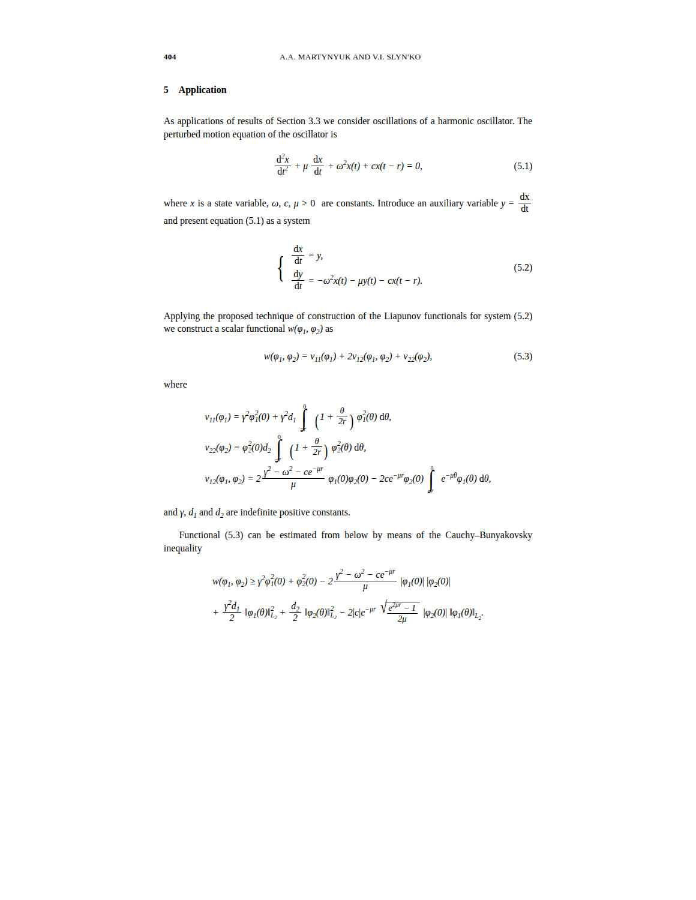404 A.A. MARTYNYUK AND V.I. SLYN'KO
5 Application
As applications of results of Section 3.3 we consider oscillations of a harmonic oscillator. The perturbed motion equation of the oscillator is
d2x dt2 + μ dx dt + ω2x(t) + cx(t − r) = 0,
(5.1)
where x is a state variable, ω, c, μ > 0 are constants. Introduce an auxiliary variable y = dx dt and present equation (5.1) as a system
{
dx dt = y,
dy dt = −ω2x(t) − μy(t) − cx(t − r).
(5.2)
Applying the proposed technique of construction of the Liapunov functionals for system (5.2) we construct a scalar functional w(φ1, φ2) as
w(φ1, φ2) = v11(φ1) + 2v12(φ1, φ2) + v22(φ2),
(5.3)
where
v11(φ1) = γ2φ21(0) + γ2d1 0∫−r (1 + θ 2r) φ21(θ) dθ,
v22(φ2) = φ22(0)d2 0∫−r (1 + θ 2r) φ22(θ) dθ,
v12(φ1, φ2) = 2γ2 − ω2 − ce−μr μ φ1(0)φ2(0) − 2ce−μrφ2(0) 0∫−r e−μθφ1(θ) dθ,
and γ, d1 and d2 are indefinite positive constants.
Functional (5.3) can be estimated from below by means of the Cauchy–Bunyakovsky inequality
w(φ1, φ2) ≥ γ2φ21(0) + φ22(0) − 2γ2 − ω2 − ce−μr μ |φ1(0)| |φ2(0)|
+ γ2d12 ‖φ1(θ)‖2 L2 + d22 ‖φ2(θ)‖2 L2 − 2|c|e−μr e2μr − 12μ |φ2(0)| ‖φ1(θ)‖L2.